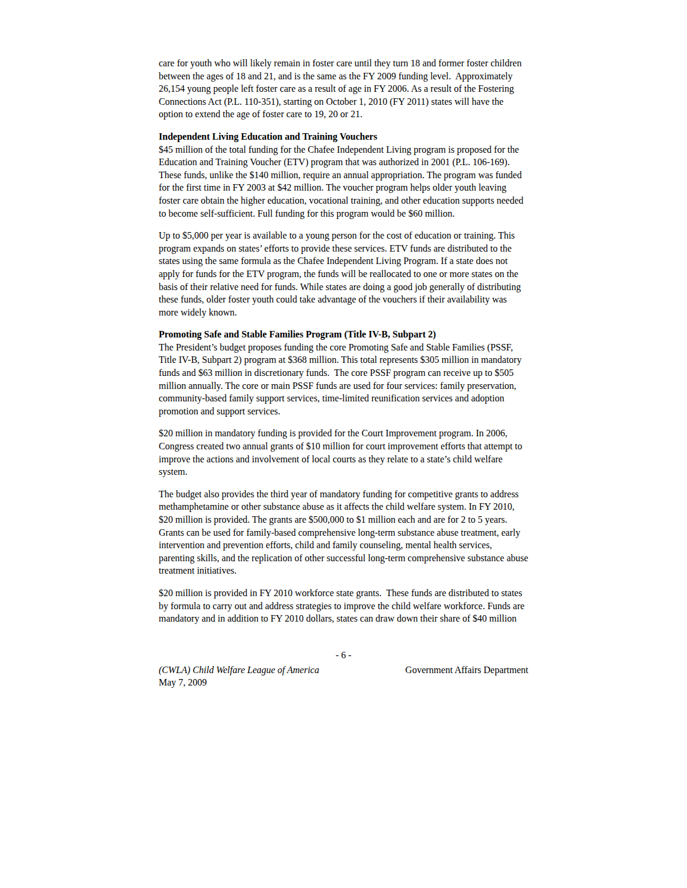care for youth who will likely remain in foster care until they turn 18 and former foster children between the ages of 18 and 21, and is the same as the FY 2009 funding level. Approximately 26,154 young people left foster care as a result of age in FY 2006. As a result of the Fostering Connections Act (P.L. 110-351), starting on October 1, 2010 (FY 2011) states will have the option to extend the age of foster care to 19, 20 or 21.
Independent Living Education and Training Vouchers
$45 million of the total funding for the Chafee Independent Living program is proposed for the Education and Training Voucher (ETV) program that was authorized in 2001 (P.L. 106-169). These funds, unlike the $140 million, require an annual appropriation. The program was funded for the first time in FY 2003 at $42 million. The voucher program helps older youth leaving foster care obtain the higher education, vocational training, and other education supports needed to become self-sufficient. Full funding for this program would be $60 million.
Up to $5,000 per year is available to a young person for the cost of education or training. This program expands on states’ efforts to provide these services. ETV funds are distributed to the states using the same formula as the Chafee Independent Living Program. If a state does not apply for funds for the ETV program, the funds will be reallocated to one or more states on the basis of their relative need for funds. While states are doing a good job generally of distributing these funds, older foster youth could take advantage of the vouchers if their availability was more widely known.
Promoting Safe and Stable Families Program (Title IV-B, Subpart 2)
The President’s budget proposes funding the core Promoting Safe and Stable Families (PSSF, Title IV-B, Subpart 2) program at $368 million. This total represents $305 million in mandatory funds and $63 million in discretionary funds. The core PSSF program can receive up to $505 million annually. The core or main PSSF funds are used for four services: family preservation, community-based family support services, time-limited reunification services and adoption promotion and support services.
$20 million in mandatory funding is provided for the Court Improvement program. In 2006, Congress created two annual grants of $10 million for court improvement efforts that attempt to improve the actions and involvement of local courts as they relate to a state’s child welfare system.
The budget also provides the third year of mandatory funding for competitive grants to address methamphetamine or other substance abuse as it affects the child welfare system. In FY 2010, $20 million is provided. The grants are $500,000 to $1 million each and are for 2 to 5 years. Grants can be used for family-based comprehensive long-term substance abuse treatment, early intervention and prevention efforts, child and family counseling, mental health services, parenting skills, and the replication of other successful long-term comprehensive substance abuse treatment initiatives.
$20 million is provided in FY 2010 workforce state grants. These funds are distributed to states by formula to carry out and address strategies to improve the child welfare workforce. Funds are mandatory and in addition to FY 2010 dollars, states can draw down their share of $40 million
- 6 -
(CWLA) Child Welfare League of America May 7, 2009
Government Affairs Department